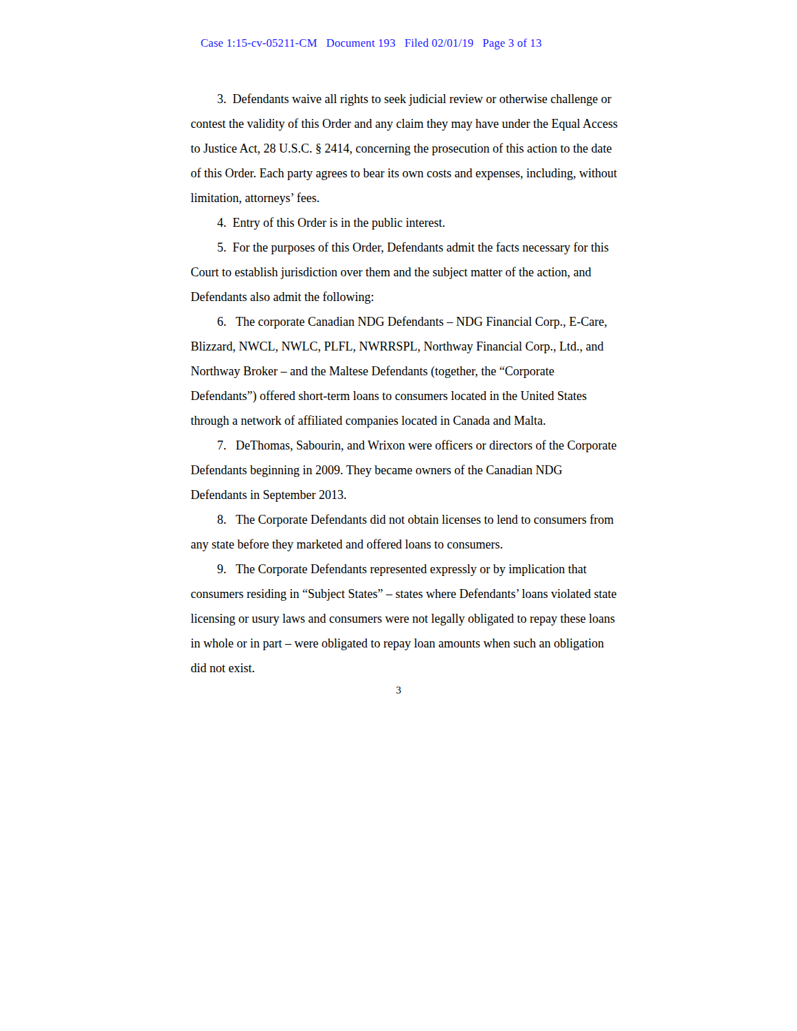Case 1:15-cv-05211-CM Document 193 Filed 02/01/19 Page 3 of 13
3. Defendants waive all rights to seek judicial review or otherwise challenge or contest the validity of this Order and any claim they may have under the Equal Access to Justice Act, 28 U.S.C. § 2414, concerning the prosecution of this action to the date of this Order. Each party agrees to bear its own costs and expenses, including, without limitation, attorneys’ fees.
4. Entry of this Order is in the public interest.
5. For the purposes of this Order, Defendants admit the facts necessary for this Court to establish jurisdiction over them and the subject matter of the action, and Defendants also admit the following:
6. The corporate Canadian NDG Defendants – NDG Financial Corp., E-Care, Blizzard, NWCL, NWLC, PLFL, NWRRSPL, Northway Financial Corp., Ltd., and Northway Broker – and the Maltese Defendants (together, the “Corporate Defendants”) offered short-term loans to consumers located in the United States through a network of affiliated companies located in Canada and Malta.
7. DeThomas, Sabourin, and Wrixon were officers or directors of the Corporate Defendants beginning in 2009. They became owners of the Canadian NDG Defendants in September 2013.
8. The Corporate Defendants did not obtain licenses to lend to consumers from any state before they marketed and offered loans to consumers.
9. The Corporate Defendants represented expressly or by implication that consumers residing in “Subject States” – states where Defendants’ loans violated state licensing or usury laws and consumers were not legally obligated to repay these loans in whole or in part – were obligated to repay loan amounts when such an obligation did not exist.
3